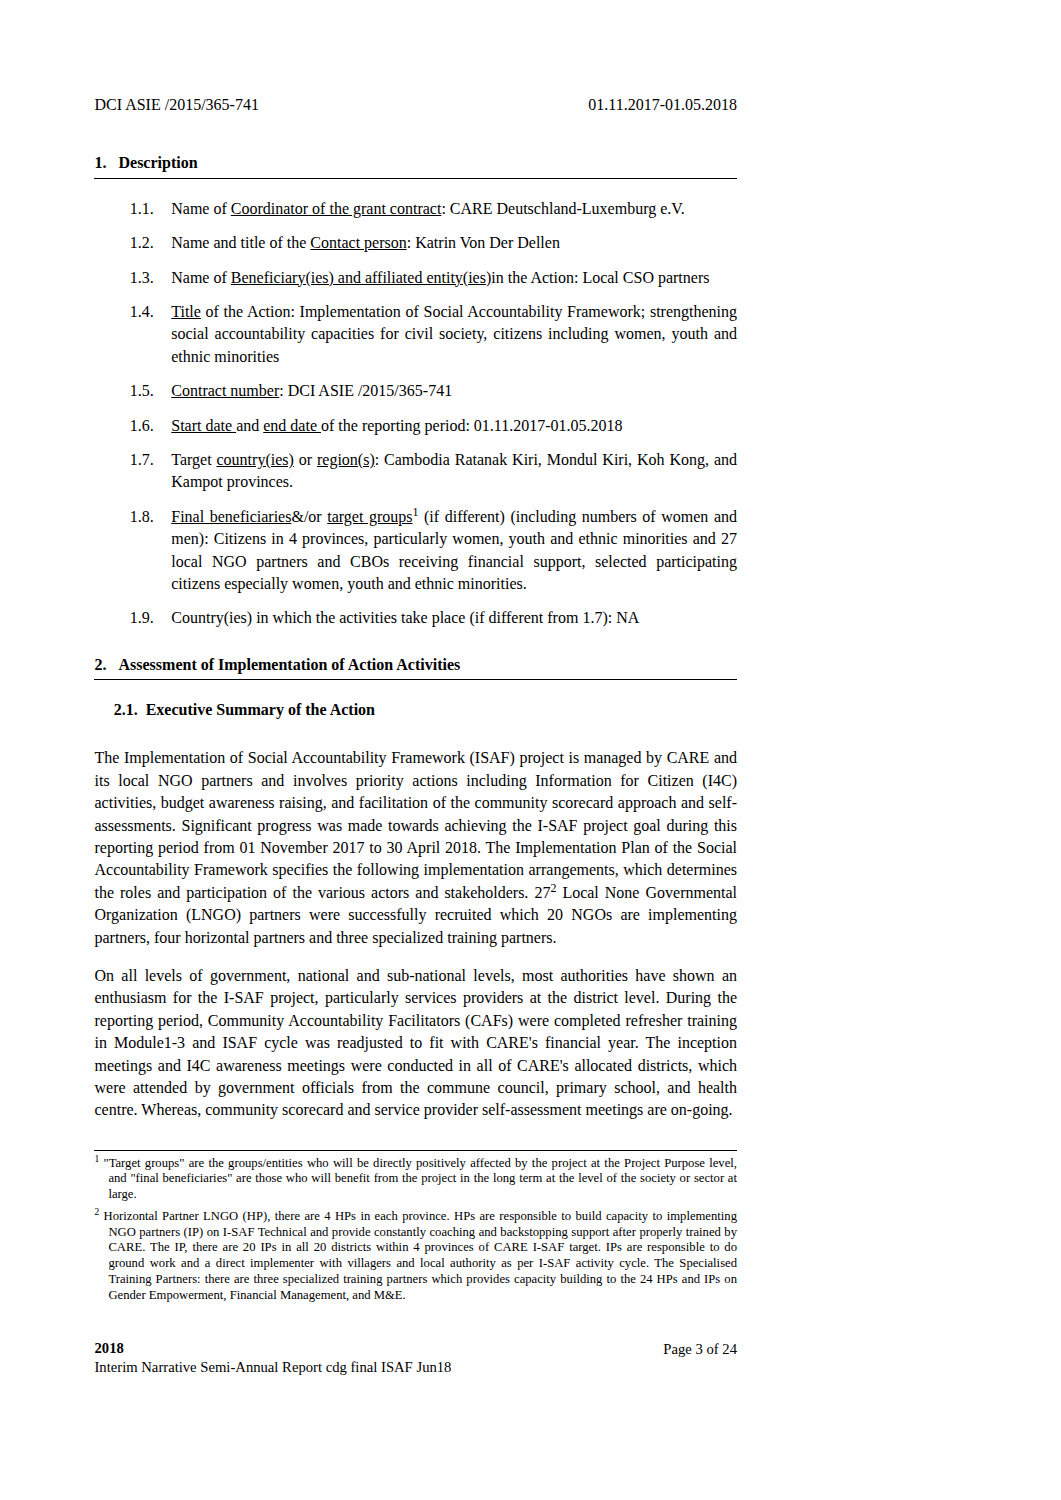DCI ASIE /2015/365-741 01.11.2017-01.05.2018
1. Description
1.1. Name of Coordinator of the grant contract: CARE Deutschland-Luxemburg e.V.
1.2. Name and title of the Contact person: Katrin Von Der Dellen
1.3. Name of Beneficiary(ies) and affiliated entity(ies) in the Action: Local CSO partners
1.4. Title of the Action: Implementation of Social Accountability Framework; strengthening social accountability capacities for civil society, citizens including women, youth and ethnic minorities
1.5. Contract number: DCI ASIE /2015/365-741
1.6. Start date and end date of the reporting period: 01.11.2017-01.05.2018
1.7. Target country(ies) or region(s): Cambodia Ratanak Kiri, Mondul Kiri, Koh Kong, and Kampot provinces.
1.8. Final beneficiaries&/or target groups1 (if different) (including numbers of women and men): Citizens in 4 provinces, particularly women, youth and ethnic minorities and 27 local NGO partners and CBOs receiving financial support, selected participating citizens especially women, youth and ethnic minorities.
1.9. Country(ies) in which the activities take place (if different from 1.7): NA
2. Assessment of Implementation of Action Activities
2.1. Executive Summary of the Action
The Implementation of Social Accountability Framework (ISAF) project is managed by CARE and its local NGO partners and involves priority actions including Information for Citizen (I4C) activities, budget awareness raising, and facilitation of the community scorecard approach and self-assessments. Significant progress was made towards achieving the I-SAF project goal during this reporting period from 01 November 2017 to 30 April 2018. The Implementation Plan of the Social Accountability Framework specifies the following implementation arrangements, which determines the roles and participation of the various actors and stakeholders. 272 Local None Governmental Organization (LNGO) partners were successfully recruited which 20 NGOs are implementing partners, four horizontal partners and three specialized training partners.
On all levels of government, national and sub-national levels, most authorities have shown an enthusiasm for the I-SAF project, particularly services providers at the district level. During the reporting period, Community Accountability Facilitators (CAFs) were completed refresher training in Module1-3 and ISAF cycle was readjusted to fit with CARE's financial year. The inception meetings and I4C awareness meetings were conducted in all of CARE's allocated districts, which were attended by government officials from the commune council, primary school, and health centre. Whereas, community scorecard and service provider self-assessment meetings are on-going.
1 "Target groups" are the groups/entities who will be directly positively affected by the project at the Project Purpose level, and "final beneficiaries" are those who will benefit from the project in the long term at the level of the society or sector at large.
2 Horizontal Partner LNGO (HP), there are 4 HPs in each province. HPs are responsible to build capacity to implementing NGO partners (IP) on I-SAF Technical and provide constantly coaching and backstopping support after properly trained by CARE. The IP, there are 20 IPs in all 20 districts within 4 provinces of CARE I-SAF target. IPs are responsible to do ground work and a direct implementer with villagers and local authority as per I-SAF activity cycle. The Specialised Training Partners: there are three specialized training partners which provides capacity building to the 24 HPs and IPs on Gender Empowerment, Financial Management, and M&E.
2018
Interim Narrative Semi-Annual Report cdg final ISAF Jun18
Page 3 of 24